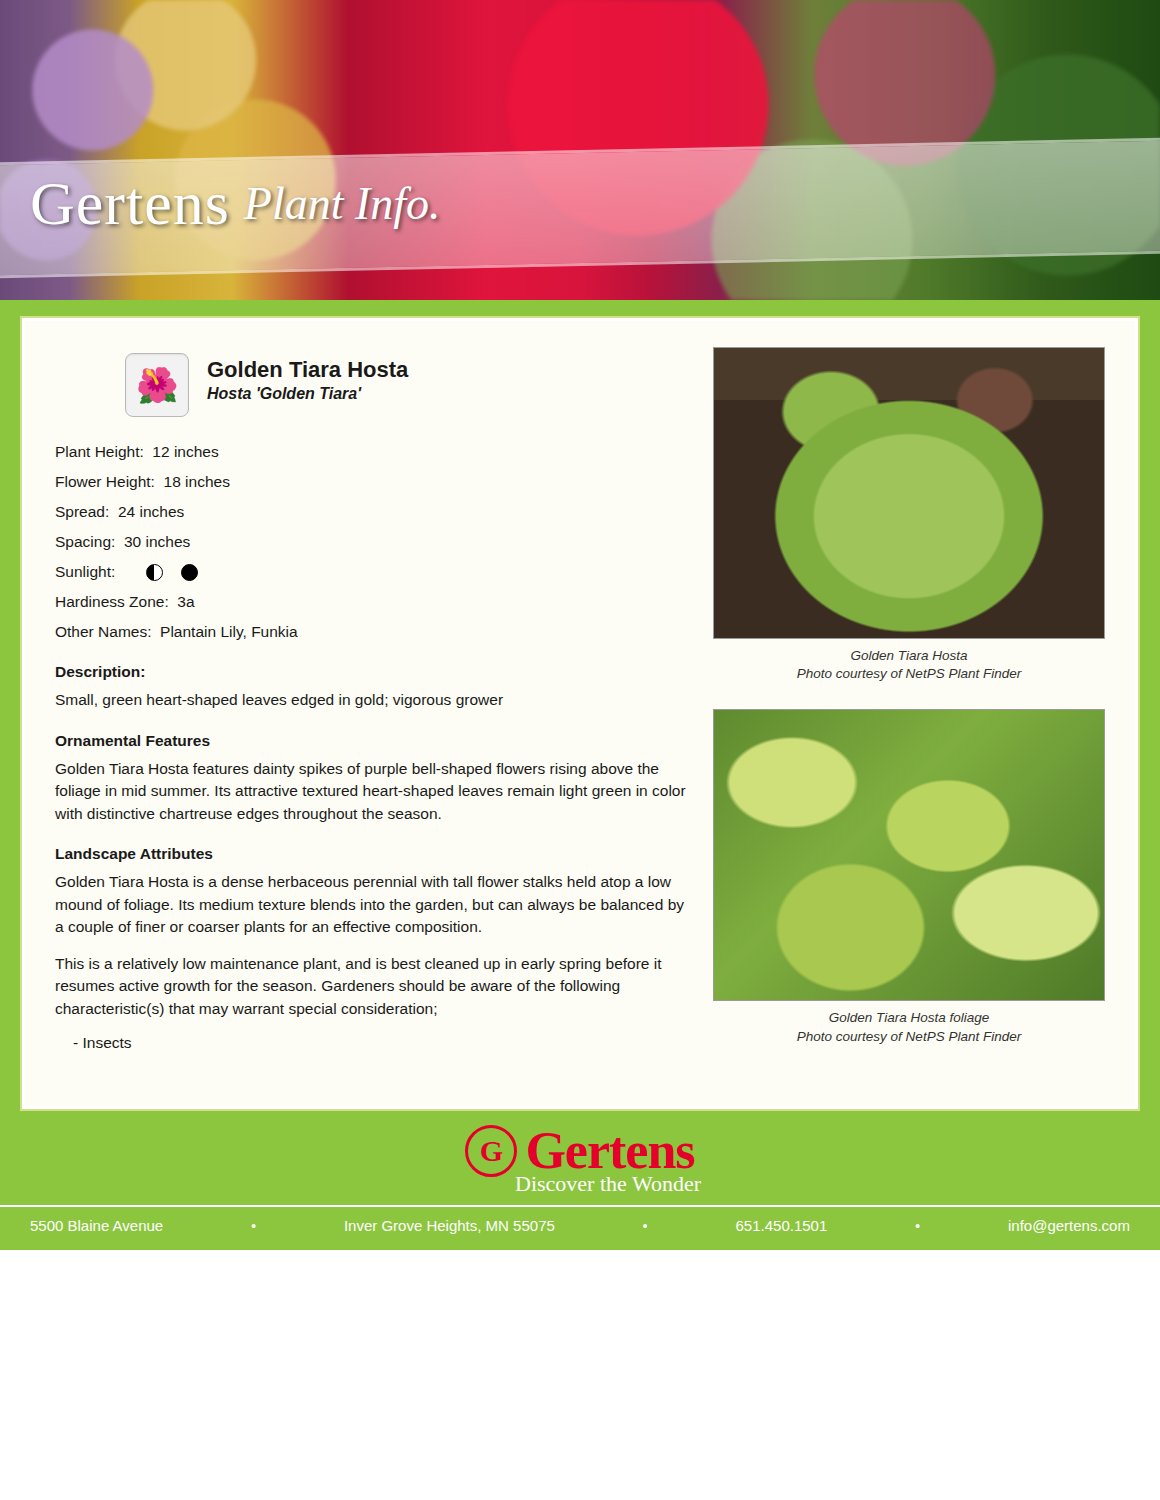Gertens Plant Info.
🌺
Golden Tiara Hosta
Hosta 'Golden Tiara'
Plant Height: 12 inches
Flower Height: 18 inches
Spread: 24 inches
Spacing: 30 inches
Sunlight:
Hardiness Zone: 3a
Other Names: Plantain Lily, Funkia
Description:
Small, green heart-shaped leaves edged in gold; vigorous grower
Ornamental Features
Golden Tiara Hosta features dainty spikes of purple bell-shaped flowers rising above the foliage in mid summer. Its attractive textured heart-shaped leaves remain light green in color with distinctive chartreuse edges throughout the season.
Landscape Attributes
Golden Tiara Hosta is a dense herbaceous perennial with tall flower stalks held atop a low mound of foliage. Its medium texture blends into the garden, but can always be balanced by a couple of finer or coarser plants for an effective composition.
This is a relatively low maintenance plant, and is best cleaned up in early spring before it resumes active growth for the season. Gardeners should be aware of the following characteristic(s) that may warrant special consideration;
Insects
Golden Tiara Hosta
Photo courtesy of NetPS Plant Finder
Golden Tiara Hosta foliage
Photo courtesy of NetPS Plant Finder
Gertens Discover the Wonder
5500 Blaine Avenue • Inver Grove Heights, MN 55075 • 651.450.1501 • info@gertens.com